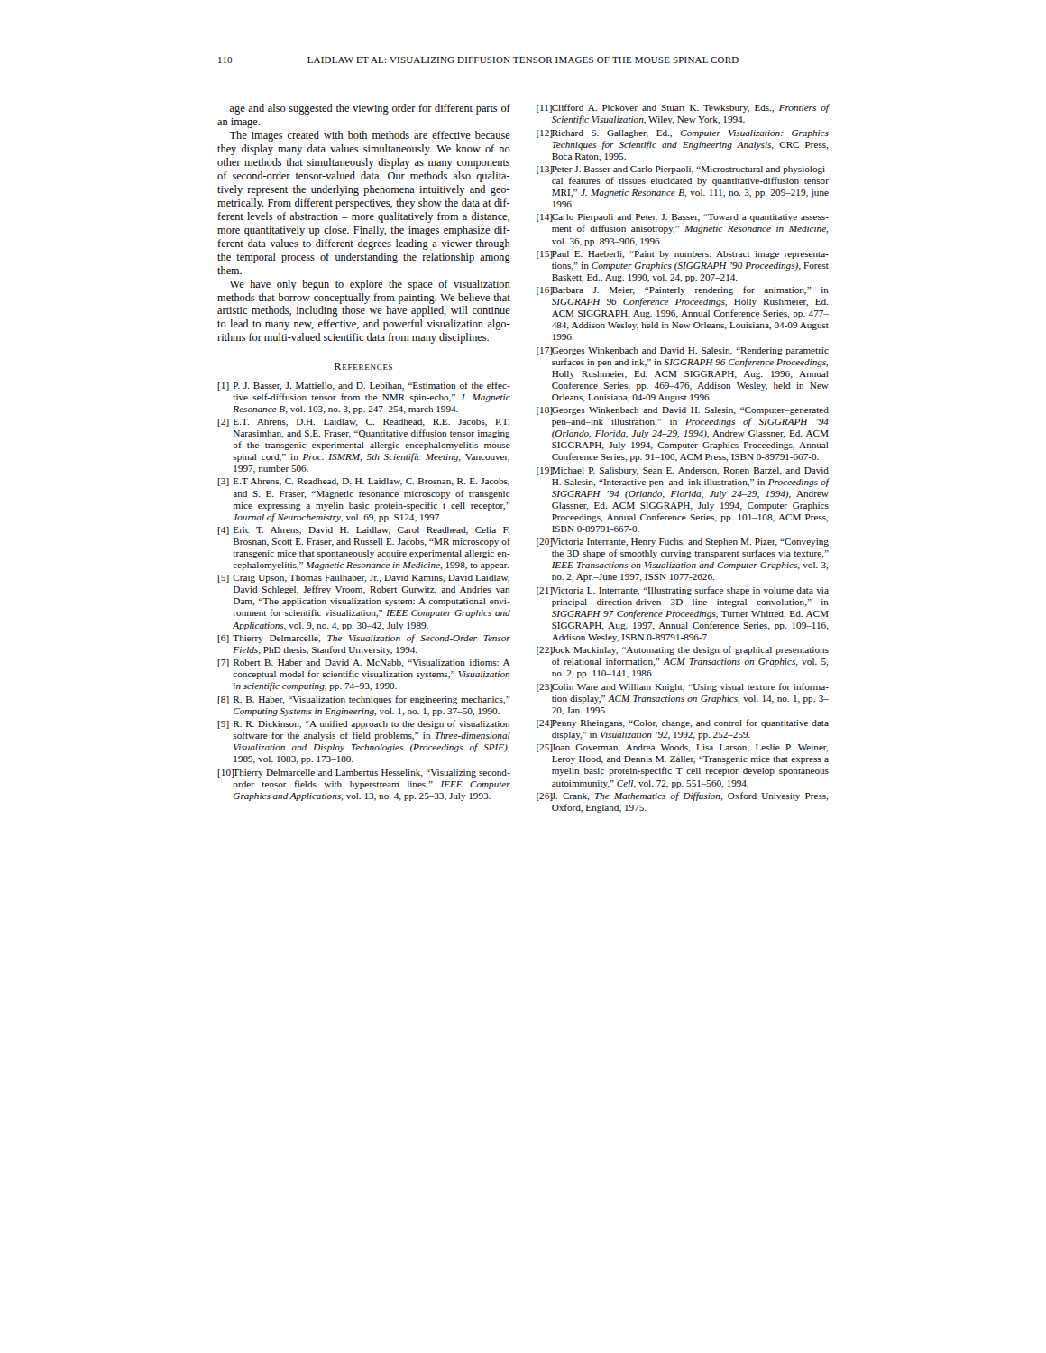110
LAIDLAW ET AL: VISUALIZING DIFFUSION TENSOR IMAGES OF THE MOUSE SPINAL CORD
age and also suggested the viewing order for different parts of an image.
The images created with both methods are effective because they display many data values simultaneously. We know of no other methods that simultaneously display as many components of second-order tensor-valued data. Our methods also qualitatively represent the underlying phenomena intuitively and geometrically. From different perspectives, they show the data at different levels of abstraction – more qualitatively from a distance, more quantitatively up close. Finally, the images emphasize different data values to different degrees leading a viewer through the temporal process of understanding the relationship among them.
We have only begun to explore the space of visualization methods that borrow conceptually from painting. We believe that artistic methods, including those we have applied, will continue to lead to many new, effective, and powerful visualization algorithms for multi-valued scientific data from many disciplines.
References
[1] P. J. Basser, J. Mattiello, and D. Lebihan, “Estimation of the effective self-diffusion tensor from the NMR spin-echo,” J. Magnetic Resonance B, vol. 103, no. 3, pp. 247–254, march 1994.
[2] E.T. Ahrens, D.H. Laidlaw, C. Readhead, R.E. Jacobs, P.T. Narasimhan, and S.E. Fraser, “Quantitative diffusion tensor imaging of the transgenic experimental allergic encephalomyelitis mouse spinal cord,” in Proc. ISMRM, 5th Scientific Meeting, Vancouver, 1997, number 506.
[3] E.T Ahrens, C. Readhead, D. H. Laidlaw, C. Brosnan, R. E. Jacobs, and S. E. Fraser, “Magnetic resonance microscopy of transgenic mice expressing a myelin basic protein-specific t cell receptor,” Journal of Neurochemistry, vol. 69, pp. S124, 1997.
[4] Eric T. Ahrens, David H. Laidlaw, Carol Readhead, Celia F. Brosnan, Scott E. Fraser, and Russell E. Jacobs, “MR microscopy of transgenic mice that spontaneously acquire experimental allergic encephalomyelitis,” Magnetic Resonance in Medicine, 1998, to appear.
[5] Craig Upson, Thomas Faulhaber, Jr., David Kamins, David Laidlaw, David Schlegel, Jeffrey Vroom, Robert Gurwitz, and Andries van Dam, “The application visualization system: A computational environment for scientific visualization,” IEEE Computer Graphics and Applications, vol. 9, no. 4, pp. 30–42, July 1989.
[6] Thierry Delmarcelle, The Visualization of Second-Order Tensor Fields, PhD thesis, Stanford University, 1994.
[7] Robert B. Haber and David A. McNabb, “Visualization idioms: A conceptual model for scientific visualization systems,” Visualization in scientific computing, pp. 74–93, 1990.
[8] R. B. Haber, “Visualization techniques for engineering mechanics,” Computing Systems in Engineering, vol. 1, no. 1, pp. 37–50, 1990.
[9] R. R. Dickinson, “A unified approach to the design of visualization software for the analysis of field problems,” in Three-dimensional Visualization and Display Technologies (Proceedings of SPIE), 1989, vol. 1083, pp. 173–180.
[10] Thierry Delmarcelle and Lambertus Hesselink, “Visualizing second-order tensor fields with hyperstream lines,” IEEE Computer Graphics and Applications, vol. 13, no. 4, pp. 25–33, July 1993.
[11] Clifford A. Pickover and Stuart K. Tewksbury, Eds., Frontiers of Scientific Visualization, Wiley, New York, 1994.
[12] Richard S. Gallagher, Ed., Computer Visualization: Graphics Techniques for Scientific and Engineering Analysis, CRC Press, Boca Raton, 1995.
[13] Peter J. Basser and Carlo Pierpaoli, “Microstructural and physiological features of tissues elucidated by quantitative-diffusion tensor MRI,” J. Magnetic Resonance B, vol. 111, no. 3, pp. 209–219, june 1996.
[14] Carlo Pierpaoli and Peter. J. Basser, “Toward a quantitative assessment of diffusion anisotropy,” Magnetic Resonance in Medicine, vol. 36, pp. 893–906, 1996.
[15] Paul E. Haeberli, “Paint by numbers: Abstract image representations,” in Computer Graphics (SIGGRAPH ’90 Proceedings), Forest Baskett, Ed., Aug. 1990, vol. 24, pp. 207–214.
[16] Barbara J. Meier, “Painterly rendering for animation,” in SIGGRAPH 96 Conference Proceedings, Holly Rushmeier, Ed. ACM SIGGRAPH, Aug. 1996, Annual Conference Series, pp. 477–484, Addison Wesley, held in New Orleans, Louisiana, 04-09 August 1996.
[17] Georges Winkenbach and David H. Salesin, “Rendering parametric surfaces in pen and ink,” in SIGGRAPH 96 Conference Proceedings, Holly Rushmeier, Ed. ACM SIGGRAPH, Aug. 1996, Annual Conference Series, pp. 469–476, Addison Wesley, held in New Orleans, Louisiana, 04-09 August 1996.
[18] Georges Winkenbach and David H. Salesin, “Computer–generated pen–and–ink illustration,” in Proceedings of SIGGRAPH ’94 (Orlando, Florida, July 24–29, 1994), Andrew Glassner, Ed. ACM SIGGRAPH, July 1994, Computer Graphics Proceedings, Annual Conference Series, pp. 91–100, ACM Press, ISBN 0-89791-667-0.
[19] Michael P. Salisbury, Sean E. Anderson, Ronen Barzel, and David H. Salesin, “Interactive pen–and–ink illustration,” in Proceedings of SIGGRAPH ’94 (Orlando, Florida, July 24–29, 1994), Andrew Glassner, Ed. ACM SIGGRAPH, July 1994, Computer Graphics Proceedings, Annual Conference Series, pp. 101–108, ACM Press, ISBN 0-89791-667-0.
[20] Victoria Interrante, Henry Fuchs, and Stephen M. Pizer, “Conveying the 3D shape of smoothly curving transparent surfaces via texture,” IEEE Transactions on Visualization and Computer Graphics, vol. 3, no. 2, Apr.–June 1997, ISSN 1077-2626.
[21] Victoria L. Interrante, “Illustrating surface shape in volume data via principal direction-driven 3D line integral convolution,” in SIGGRAPH 97 Conference Proceedings, Turner Whitted, Ed. ACM SIGGRAPH, Aug. 1997, Annual Conference Series, pp. 109–116, Addison Wesley, ISBN 0-89791-896-7.
[22] Jock Mackinlay, “Automating the design of graphical presentations of relational information,” ACM Transactions on Graphics, vol. 5, no. 2, pp. 110–141, 1986.
[23] Colin Ware and William Knight, “Using visual texture for information display,” ACM Transactions on Graphics, vol. 14, no. 1, pp. 3–20, Jan. 1995.
[24] Penny Rheingans, “Color, change, and control for quantitative data display,” in Visualization ’92, 1992, pp. 252–259.
[25] Joan Goverman, Andrea Woods, Lisa Larson, Leslie P. Weiner, Leroy Hood, and Dennis M. Zaller, “Transgenic mice that express a myelin basic protein-specific T cell receptor develop spontaneous autoimmunity,” Cell, vol. 72, pp. 551–560, 1994.
[26] J. Crank, The Mathematics of Diffusion, Oxford Univesity Press, Oxford, England, 1975.